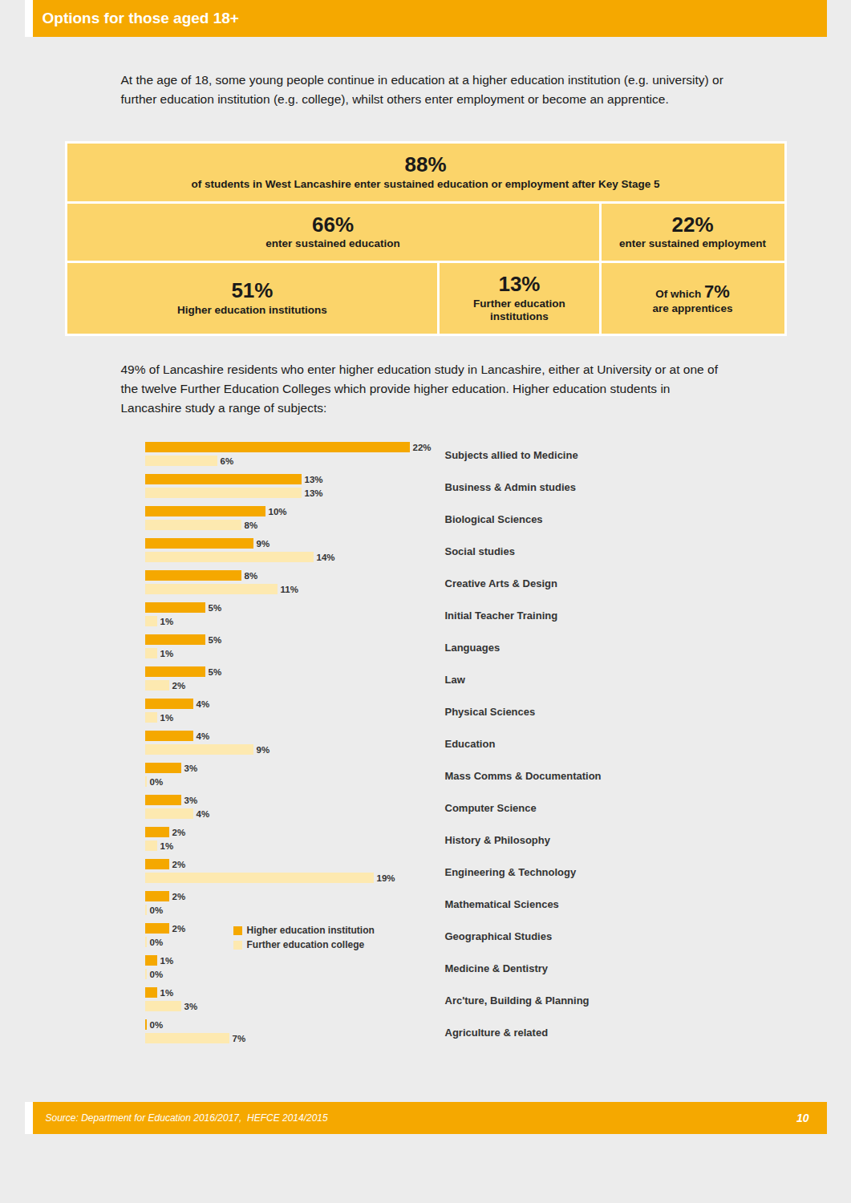Options for those aged 18+
At the age of 18, some young people continue in education at a higher education institution (e.g. university) or further education institution (e.g. college), whilst others enter employment or become an apprentice.
88%
of students in West Lancashire enter sustained education or employment after Key Stage 5
66%
enter sustained education
22%
enter sustained employment
51%
Higher education institutions
13%
Further education institutions
Of which 7%
are apprentices
49% of Lancashire residents who enter higher education study in Lancashire, either at University or at one of the twelve Further Education Colleges which provide higher education. Higher education students in Lancashire study a range of subjects:
22%
6%
Subjects allied to Medicine
13%
13%
Business & Admin studies
10%
8%
Biological Sciences
9%
14%
Social studies
8%
11%
Creative Arts & Design
5%
1%
Initial Teacher Training
5%
1%
Languages
5%
2%
Law
4%
1%
Physical Sciences
4%
9%
Education
3%
0%
Mass Comms & Documentation
3%
4%
Computer Science
2%
1%
History & Philosophy
2%
19%
Engineering & Technology
2%
0%
Mathematical Sciences
2%
0%
Geographical Studies
1%
0%
Medicine & Dentistry
1%
3%
Arc'ture, Building & Planning
0%
7%
Agriculture & related
Higher education institution
Further education college
Source: Department for Education 2016/2017, HEFCE 2014/2015 10